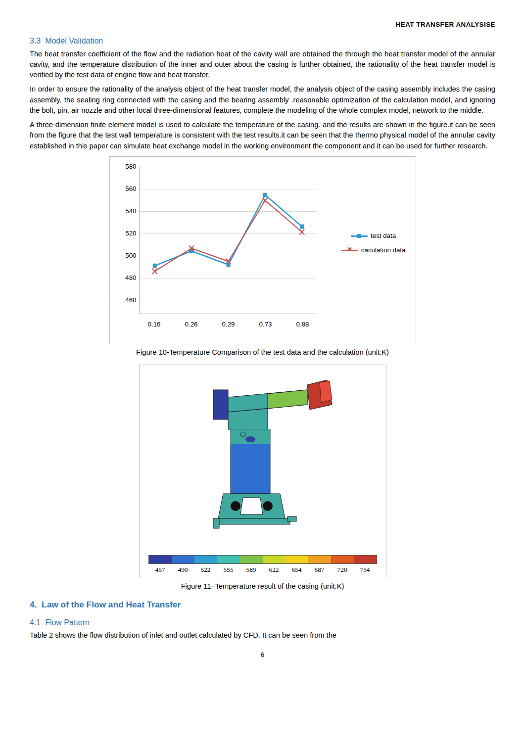HEAT TRANSFER ANALYSISE
3.3 Model Validation
The heat transfer coefficient of the flow and the radiation heat of the cavity wall are obtained the through the heat transfer model of the annular cavity, and the temperature distribution of the inner and outer about the casing is further obtained, the rationality of the heat transfer model is verified by the test data of engine flow and heat transfer.
In order to ensure the rationality of the analysis object of the heat transfer model, the analysis object of the casing assembly includes the casing assembly, the sealing ring connected with the casing and the bearing assembly .reasonable optimization of the calculation model, and ignoring the bolt, pin, air nozzle and other local three-dimensional features, complete the modeling of the whole complex model, network to the middle.
A three-dimension finite element model is used to calculate the temperature of the casing. and the results are shown in the figure.it can be seen from the figure that the test wall temperature is consistent with the test results.it can be seen that the thermo physical model of the annular cavity established in this paper can simulate heat exchange model in the working environment the component and it can be used for further research.
580
560
540
520
500
480
460
0.16
0.26
0.29
0.73
0.88
test data
✖caculation data
Figure 10-Temperature Comparison of the test data and the calculation (unit:K)
457490522555589 622654687720754
Figure 11–Temperature result of the casing (unit:K)
4. Law of the Flow and Heat Transfer
4.1 Flow Pattern
Table 2 shows the flow distribution of inlet and outlet calculated by CFD. It can be seen from the
6